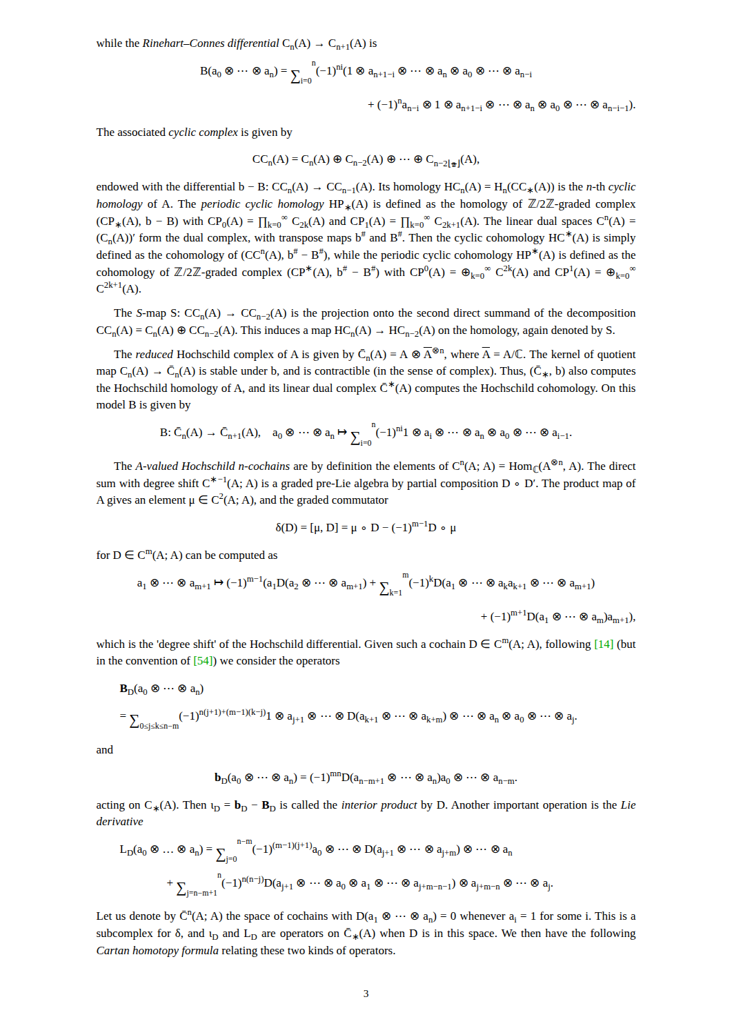while the Rinehart–Connes differential Cn(A) → Cn+1(A) is
B(a0 ⊗ ⋯ ⊗ an) = ∑i=0n(−1)ni(1 ⊗ an+1−i ⊗ ⋯ ⊗ an ⊗ a0 ⊗ ⋯ ⊗ an−i
+ (−1)nan−i ⊗ 1 ⊗ an+1−i ⊗ ⋯ ⊗ an ⊗ a0 ⊗ ⋯ ⊗ an−i−1).
The associated cyclic complex is given by
CCn(A) = Cn(A) ⊕ Cn−2(A) ⊕ ⋯ ⊕ Cn−2⌊n 2⌋(A),
endowed with the differential b − B: CCn(A) → CCn−1(A). Its homology HCn(A) = Hn(CC∗(A)) is the n-th cyclic homology of A. The periodic cyclic homology HP∗(A) is defined as the homology of ℤ/2ℤ-graded complex (CP∗(A), b − B) with CP0(A) = ∏k=0∞ C2k(A) and CP1(A) = ∏k=0∞ C2k+1(A). The linear dual spaces Cn(A) = (Cn(A))′ form the dual complex, with transpose maps b# and B#. Then the cyclic cohomology HC∗(A) is simply defined as the cohomology of (CCn(A), b# − B#), while the periodic cyclic cohomology HP∗(A) is defined as the cohomology of ℤ/2ℤ-graded complex (CP∗(A), b# − B#) with CP0(A) = ⊕k=0∞ C2k(A) and CP1(A) = ⊕k=0∞ C2k+1(A).
The S-map S: CCn(A) → CCn−2(A) is the projection onto the second direct summand of the decomposition CCn(A) = Cn(A) ⊕ CCn−2(A). This induces a map HCn(A) → HCn−2(A) on the homology, again denoted by S.
The reduced Hochschild complex of A is given by C̄n(A) = A ⊗ A⊗n, where A = A/ℂ. The kernel of quotient map Cn(A) → C̄n(A) is stable under b, and is contractible (in the sense of complex). Thus, (C̄∗, b) also computes the Hochschild homology of A, and its linear dual complex C̄∗(A) computes the Hochschild cohomology. On this model B is given by
B: C̄n(A) → C̄n+1(A), a0 ⊗ ⋯ ⊗ an ↦ ∑i=0n(−1)ni1 ⊗ ai ⊗ ⋯ ⊗ an ⊗ a0 ⊗ ⋯ ⊗ ai−1.
The A-valued Hochschild n-cochains are by definition the elements of Cn(A; A) = Homℂ(A⊗n, A). The direct sum with degree shift C∗−1(A; A) is a graded pre-Lie algebra by partial composition D ∘ D′. The product map of A gives an element μ ∈ C2(A; A), and the graded commutator
δ(D) = [μ, D] = μ ∘ D − (−1)m−1D ∘ μ
for D ∈ Cm(A; A) can be computed as
a1 ⊗ ⋯ ⊗ am+1 ↦ (−1)m−1(a1D(a2 ⊗ ⋯ ⊗ am+1) + ∑k=1m(−1)kD(a1 ⊗ ⋯ ⊗ akak+1 ⊗ ⋯ ⊗ am+1)
+ (−1)m+1D(a1 ⊗ ⋯ ⊗ am)am+1),
which is the 'degree shift' of the Hochschild differential. Given such a cochain D ∈ Cm(A; A), following [14] (but in the convention of [54]) we consider the operators
BD(a0 ⊗ ⋯ ⊗ an)
= ∑0≤j≤k≤n−m(−1)n(j+1)+(m−1)(k−j)1 ⊗ aj+1 ⊗ ⋯ ⊗ D(ak+1 ⊗ ⋯ ⊗ ak+m) ⊗ ⋯ ⊗ an ⊗ a0 ⊗ ⋯ ⊗ aj.
and
bD(a0 ⊗ ⋯ ⊗ an) = (−1)mnD(an−m+1 ⊗ ⋯ ⊗ an)a0 ⊗ ⋯ ⊗ an−m.
acting on C∗(A). Then ιD = bD − BD is called the interior product by D. Another important operation is the Lie derivative
LD(a0 ⊗ … ⊗ an) = ∑j=0n−m(−1)(m−1)(j+1)a0 ⊗ ⋯ ⊗ D(aj+1 ⊗ ⋯ ⊗ aj+m) ⊗ ⋯ ⊗ an
+ ∑j=n−m+1n(−1)n(n−j)D(aj+1 ⊗ ⋯ ⊗ a0 ⊗ a1 ⊗ ⋯ ⊗ aj+m−n−1) ⊗ aj+m−n ⊗ ⋯ ⊗ aj.
Let us denote by C̄n(A; A) the space of cochains with D(a1 ⊗ ⋯ ⊗ an) = 0 whenever ai = 1 for some i. This is a subcomplex for δ, and ιD and LD are operators on C̄∗(A) when D is in this space. We then have the following Cartan homotopy formula relating these two kinds of operators.
3